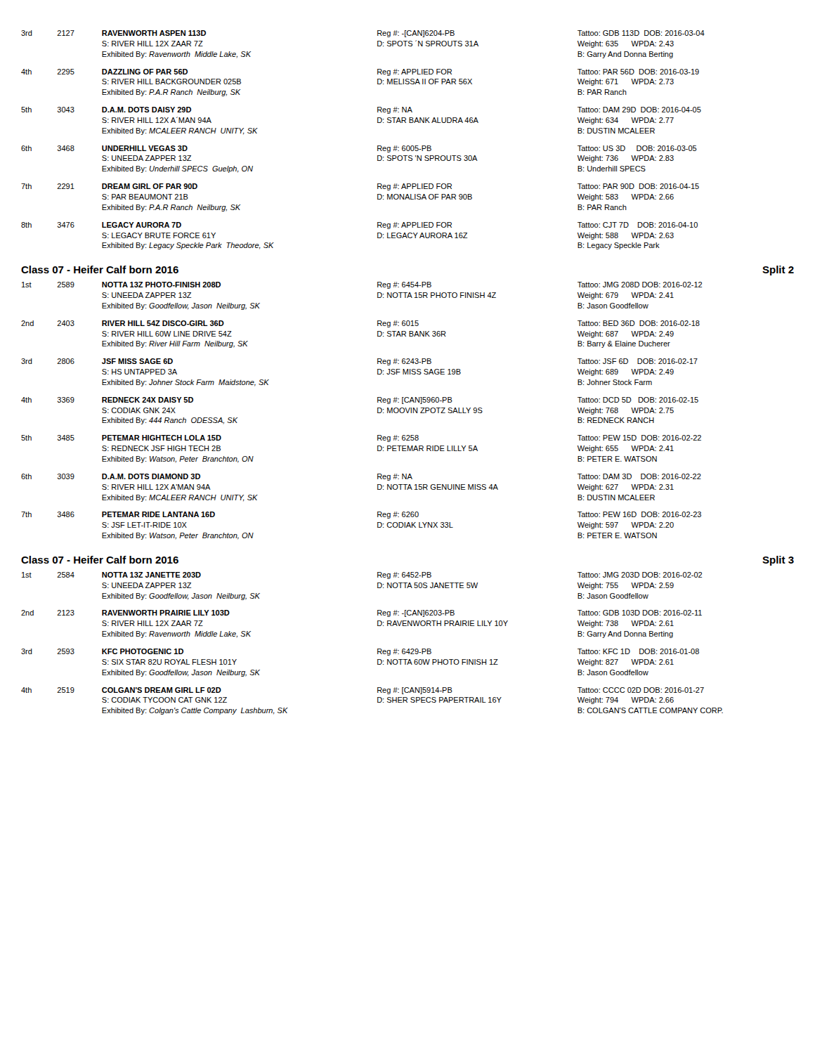| 3rd | 2127 | RAVENWORTH ASPEN 113D | Reg #: -[CAN]6204-PB | Tattoo: GDB 113D DOB: 2016-03-04 |
| | | S: RIVER HILL 12X ZAAR 7Z | D: SPOTS ´N SPROUTS 31A | Weight: 635 WPDA: 2.43 |
| | | Exhibited By: Ravenworth Middle Lake, SK | B: Garry And Donna Berting |
| 4th | 2295 | DAZZLING OF PAR 56D | Reg #: APPLIED FOR | Tattoo: PAR 56D DOB: 2016-03-19 |
| | | S: RIVER HILL BACKGROUNDER 025B | D: MELISSA II OF PAR 56X | Weight: 671 WPDA: 2.73 |
| | | Exhibited By: P.A.R Ranch Neilburg, SK | B: PAR Ranch |
| 5th | 3043 | D.A.M. DOTS DAISY 29D | Reg #: NA | Tattoo: DAM 29D DOB: 2016-04-05 |
| | | S: RIVER HILL 12X A´MAN 94A | D: STAR BANK ALUDRA 46A | Weight: 634 WPDA: 2.77 |
| | | Exhibited By: MCALEER RANCH UNITY, SK | B: DUSTIN MCALEER |
| 6th | 3468 | UNDERHILL VEGAS 3D | Reg #: 6005-PB | Tattoo: US 3D DOB: 2016-03-05 |
| | | S: UNEEDA ZAPPER 13Z | D: SPOTS 'N SPROUTS 30A | Weight: 736 WPDA: 2.83 |
| | | Exhibited By: Underhill SPECS Guelph, ON | B: Underhill SPECS |
| 7th | 2291 | DREAM GIRL OF PAR 90D | Reg #: APPLIED FOR | Tattoo: PAR 90D DOB: 2016-04-15 |
| | | S: PAR BEAUMONT 21B | D: MONALISA OF PAR 90B | Weight: 583 WPDA: 2.66 |
| | | Exhibited By: P.A.R Ranch Neilburg, SK | B: PAR Ranch |
| 8th | 3476 | LEGACY AURORA 7D | Reg #: APPLIED FOR | Tattoo: CJT 7D DOB: 2016-04-10 |
| | | S: LEGACY BRUTE FORCE 61Y | D: LEGACY AURORA 16Z | Weight: 588 WPDA: 2.63 |
| | | Exhibited By: Legacy Speckle Park Theodore, SK | B: Legacy Speckle Park |
Class 07 - Heifer Calf born 2016 Split 2
| 1st | 2589 | NOTTA 13Z PHOTO-FINISH 208D | Reg #: 6454-PB | Tattoo: JMG 208D DOB: 2016-02-12 |
| | | S: UNEEDA ZAPPER 13Z | D: NOTTA 15R PHOTO FINISH 4Z | Weight: 679 WPDA: 2.41 |
| | | Exhibited By: Goodfellow, Jason Neilburg, SK | B: Jason Goodfellow |
| 2nd | 2403 | RIVER HILL 54Z DISCO-GIRL 36D | Reg #: 6015 | Tattoo: BED 36D DOB: 2016-02-18 |
| | | S: RIVER HILL 60W LINE DRIVE 54Z | D: STAR BANK 36R | Weight: 687 WPDA: 2.49 |
| | | Exhibited By: River Hill Farm Neilburg, SK | B: Barry & Elaine Ducherer |
| 3rd | 2806 | JSF MISS SAGE 6D | Reg #: 6243-PB | Tattoo: JSF 6D DOB: 2016-02-17 |
| | | S: HS UNTAPPED 3A | D: JSF MISS SAGE 19B | Weight: 689 WPDA: 2.49 |
| | | Exhibited By: Johner Stock Farm Maidstone, SK | B: Johner Stock Farm |
| 4th | 3369 | REDNECK 24X DAISY 5D | Reg #: [CAN]5960-PB | Tattoo: DCD 5D DOB: 2016-02-15 |
| | | S: CODIAK GNK 24X | D: MOOVIN ZPOTZ SALLY 9S | Weight: 768 WPDA: 2.75 |
| | | Exhibited By: 444 Ranch ODESSA, SK | B: REDNECK RANCH |
| 5th | 3485 | PETEMAR HIGHTECH LOLA 15D | Reg #: 6258 | Tattoo: PEW 15D DOB: 2016-02-22 |
| | | S: REDNECK JSF HIGH TECH 2B | D: PETEMAR RIDE LILLY 5A | Weight: 655 WPDA: 2.41 |
| | | Exhibited By: Watson, Peter Branchton, ON | B: PETER E. WATSON |
| 6th | 3039 | D.A.M. DOTS DIAMOND 3D | Reg #: NA | Tattoo: DAM 3D DOB: 2016-02-22 |
| | | S: RIVER HILL 12X A'MAN 94A | D: NOTTA 15R GENUINE MISS 4A | Weight: 627 WPDA: 2.31 |
| | | Exhibited By: MCALEER RANCH UNITY, SK | B: DUSTIN MCALEER |
| 7th | 3486 | PETEMAR RIDE LANTANA 16D | Reg #: 6260 | Tattoo: PEW 16D DOB: 2016-02-23 |
| | | S: JSF LET-IT-RIDE 10X | D: CODIAK LYNX 33L | Weight: 597 WPDA: 2.20 |
| | | Exhibited By: Watson, Peter Branchton, ON | B: PETER E. WATSON |
Class 07 - Heifer Calf born 2016 Split 3
| 1st | 2584 | NOTTA 13Z JANETTE 203D | Reg #: 6452-PB | Tattoo: JMG 203D DOB: 2016-02-02 |
| | | S: UNEEDA ZAPPER 13Z | D: NOTTA 50S JANETTE 5W | Weight: 755 WPDA: 2.59 |
| | | Exhibited By: Goodfellow, Jason Neilburg, SK | B: Jason Goodfellow |
| 2nd | 2123 | RAVENWORTH PRAIRIE LILY 103D | Reg #: -[CAN]6203-PB | Tattoo: GDB 103D DOB: 2016-02-11 |
| | | S: RIVER HILL 12X ZAAR 7Z | D: RAVENWORTH PRAIRIE LILY 10Y | Weight: 738 WPDA: 2.61 |
| | | Exhibited By: Ravenworth Middle Lake, SK | B: Garry And Donna Berting |
| 3rd | 2593 | KFC PHOTOGENIC 1D | Reg #: 6429-PB | Tattoo: KFC 1D DOB: 2016-01-08 |
| | | S: SIX STAR 82U ROYAL FLESH 101Y | D: NOTTA 60W PHOTO FINISH 1Z | Weight: 827 WPDA: 2.61 |
| | | Exhibited By: Goodfellow, Jason Neilburg, SK | B: Jason Goodfellow |
| 4th | 2519 | COLGAN'S DREAM GIRL LF 02D | Reg #: [CAN]5914-PB | Tattoo: CCCC 02D DOB: 2016-01-27 |
| | | S: CODIAK TYCOON CAT GNK 12Z | D: SHER SPECS PAPERTRAIL 16Y | Weight: 794 WPDA: 2.66 |
| | | Exhibited By: Colgan's Cattle Company Lashburn, SK | B: COLGAN'S CATTLE COMPANY CORP. |